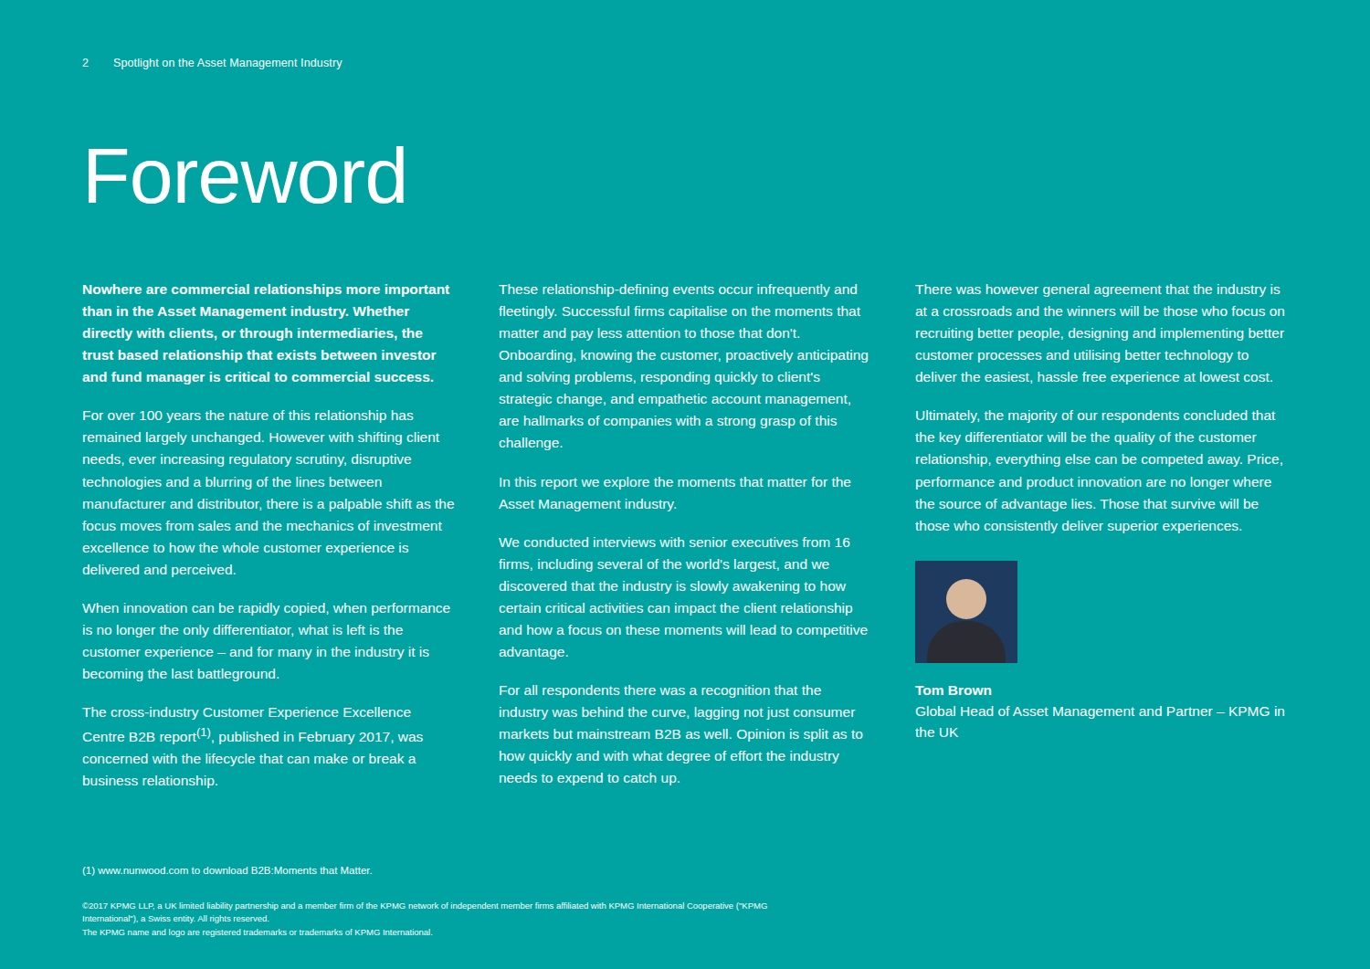2 Spotlight on the Asset Management Industry
Foreword
Nowhere are commercial relationships more important than in the Asset Management industry. Whether directly with clients, or through intermediaries, the trust based relationship that exists between investor and fund manager is critical to commercial success.
For over 100 years the nature of this relationship has remained largely unchanged. However with shifting client needs, ever increasing regulatory scrutiny, disruptive technologies and a blurring of the lines between manufacturer and distributor, there is a palpable shift as the focus moves from sales and the mechanics of investment excellence to how the whole customer experience is delivered and perceived.
When innovation can be rapidly copied, when performance is no longer the only differentiator, what is left is the customer experience – and for many in the industry it is becoming the last battleground.
The cross-industry Customer Experience Excellence Centre B2B report(1), published in February 2017, was concerned with the lifecycle that can make or break a business relationship.
These relationship-defining events occur infrequently and fleetingly. Successful firms capitalise on the moments that matter and pay less attention to those that don't. Onboarding, knowing the customer, proactively anticipating and solving problems, responding quickly to client's strategic change, and empathetic account management, are hallmarks of companies with a strong grasp of this challenge.
In this report we explore the moments that matter for the Asset Management industry.
We conducted interviews with senior executives from 16 firms, including several of the world's largest, and we discovered that the industry is slowly awakening to how certain critical activities can impact the client relationship and how a focus on these moments will lead to competitive advantage.
For all respondents there was a recognition that the industry was behind the curve, lagging not just consumer markets but mainstream B2B as well. Opinion is split as to how quickly and with what degree of effort the industry needs to expend to catch up.
There was however general agreement that the industry is at a crossroads and the winners will be those who focus on recruiting better people, designing and implementing better customer processes and utilising better technology to deliver the easiest, hassle free experience at lowest cost.
Ultimately, the majority of our respondents concluded that the key differentiator will be the quality of the customer relationship, everything else can be competed away. Price, performance and product innovation are no longer where the source of advantage lies. Those that survive will be those who consistently deliver superior experiences.
Tom Brown
Global Head of Asset Management and Partner – KPMG in the UK
(1) www.nunwood.com to download B2B:Moments that Matter.
©2017 KPMG LLP, a UK limited liability partnership and a member firm of the KPMG network of independent member firms affiliated with KPMG International Cooperative ("KPMG International"), a Swiss entity. All rights reserved.
The KPMG name and logo are registered trademarks or trademarks of KPMG International.